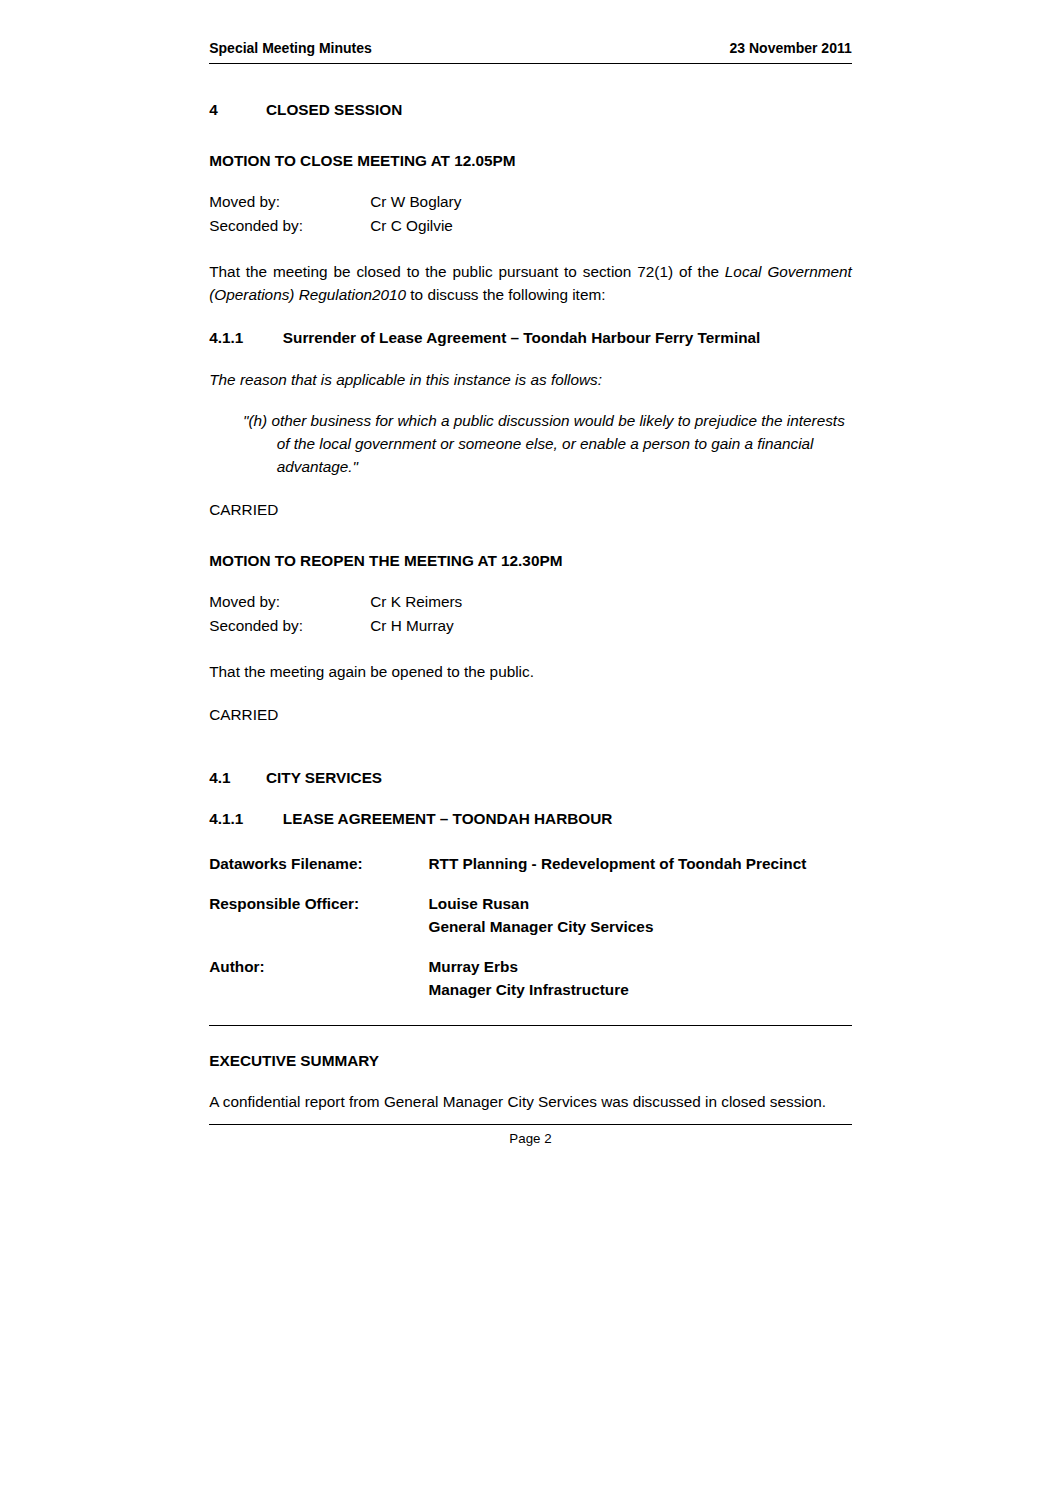Special Meeting Minutes 23 November 2011
4 CLOSED SESSION
MOTION TO CLOSE MEETING AT 12.05PM
| Moved by: | Cr W Boglary |
| Seconded by: | Cr C Ogilvie |
That the meeting be closed to the public pursuant to section 72(1) of the Local Government (Operations) Regulation2010 to discuss the following item:
4.1.1 Surrender of Lease Agreement – Toondah Harbour Ferry Terminal
The reason that is applicable in this instance is as follows:
"(h) other business for which a public discussion would be likely to prejudice the interests of the local government or someone else, or enable a person to gain a financial advantage."
CARRIED
MOTION TO REOPEN THE MEETING AT 12.30PM
| Moved by: | Cr K Reimers |
| Seconded by: | Cr H Murray |
That the meeting again be opened to the public.
CARRIED
4.1 CITY SERVICES
4.1.1 LEASE AGREEMENT – TOONDAH HARBOUR
| Dataworks Filename: | RTT Planning - Redevelopment of Toondah Precinct |
| Responsible Officer: | Louise Rusan General Manager City Services |
| Author: | Murray Erbs Manager City Infrastructure |
EXECUTIVE SUMMARY
A confidential report from General Manager City Services was discussed in closed session.
Page 2